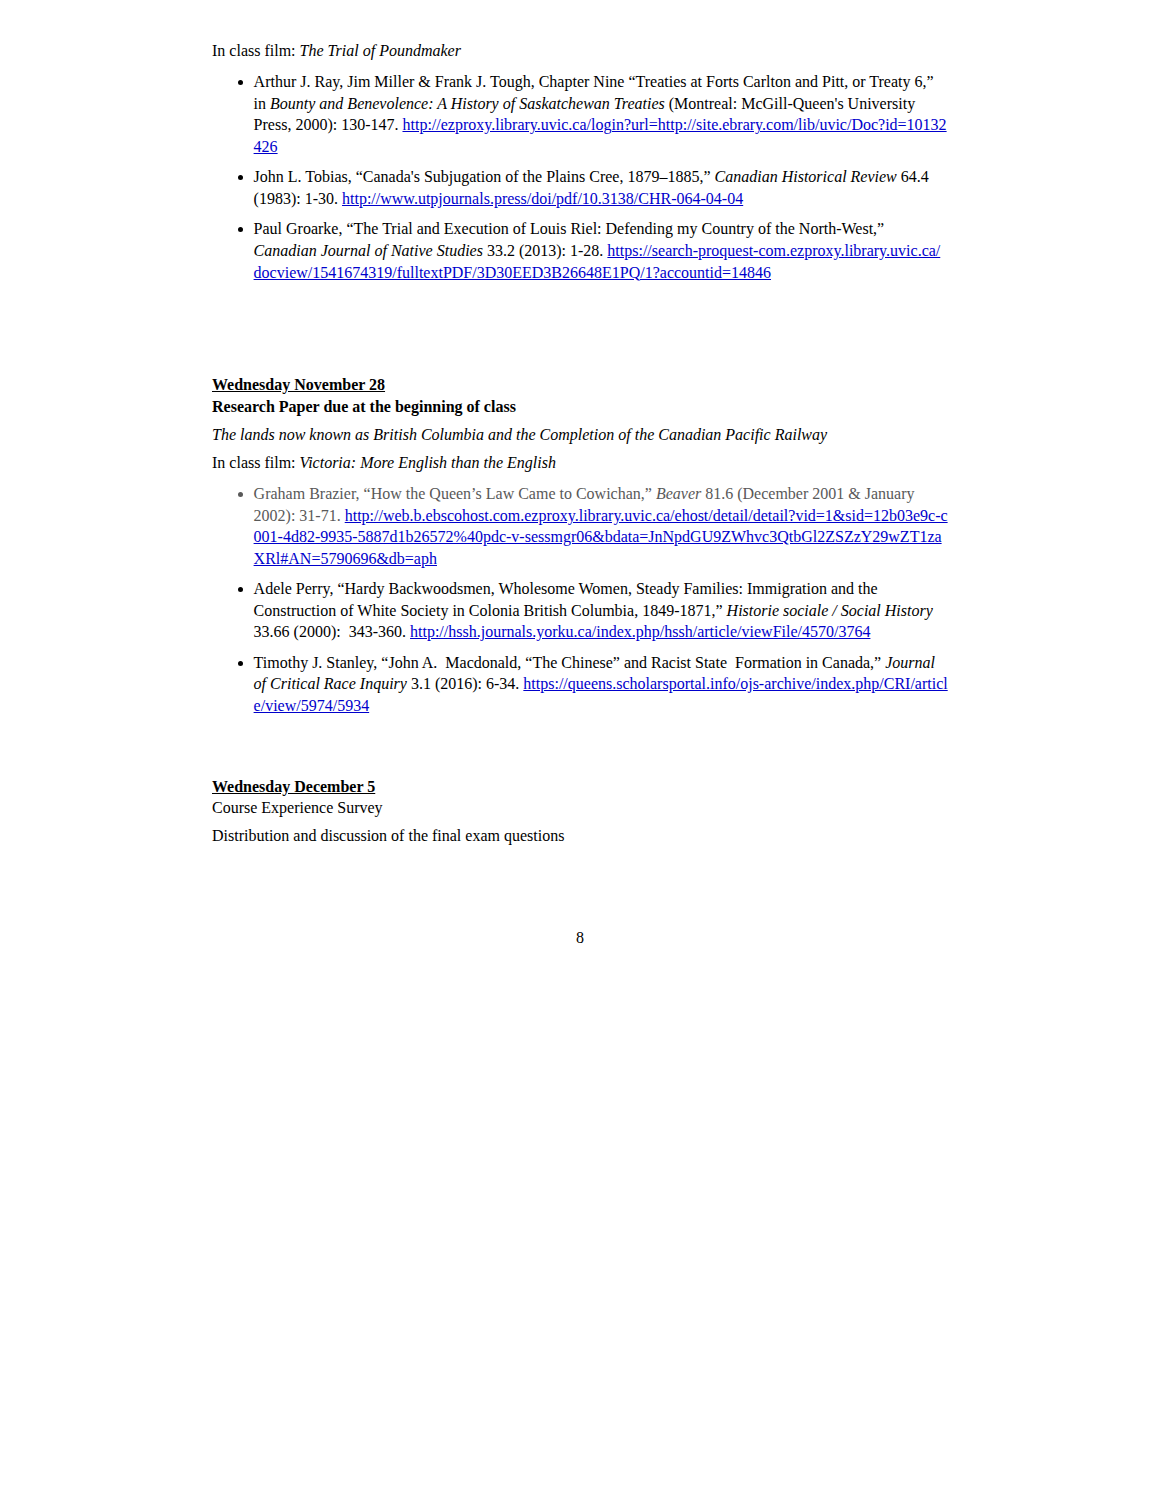In class film: The Trial of Poundmaker
Arthur J. Ray, Jim Miller & Frank J. Tough, Chapter Nine “Treaties at Forts Carlton and Pitt, or Treaty 6,” in Bounty and Benevolence: A History of Saskatchewan Treaties (Montreal: McGill-Queen's University Press, 2000): 130-147. http://ezproxy.library.uvic.ca/login?url=http://site.ebrary.com/lib/uvic/Doc?id=10132426
John L. Tobias, “Canada's Subjugation of the Plains Cree, 1879–1885,” Canadian Historical Review 64.4 (1983): 1-30. http://www.utpjournals.press/doi/pdf/10.3138/CHR-064-04-04
Paul Groarke, “The Trial and Execution of Louis Riel: Defending my Country of the North-West,” Canadian Journal of Native Studies 33.2 (2013): 1-28. https://search-proquest-com.ezproxy.library.uvic.ca/docview/1541674319/fulltextPDF/3D30EED3B26648E1PQ/1?accountid=14846
Wednesday November 28
Research Paper due at the beginning of class
The lands now known as British Columbia and the Completion of the Canadian Pacific Railway
In class film: Victoria: More English than the English
Graham Brazier, “How the Queen’s Law Came to Cowichan,” Beaver 81.6 (December 2001 & January 2002): 31-71. http://web.b.ebscohost.com.ezproxy.library.uvic.ca/ehost/detail/detail?vid=1&sid=12b03e9c-c001-4d82-9935-5887d1b26572%40pdc-v-sessmgr06&bdata=JnNpdGU9ZWhvc3QtbGl2ZSZzY29wZT1zaXRl#AN=5790696&db=aph
Adele Perry, “Hardy Backwoodsmen, Wholesome Women, Steady Families: Immigration and the Construction of White Society in Colonia British Columbia, 1849-1871,” Historie sociale / Social History 33.66 (2000): 343-360. http://hssh.journals.yorku.ca/index.php/hssh/article/viewFile/4570/3764
Timothy J. Stanley, “John A. Macdonald, “The Chinese” and Racist State Formation in Canada,” Journal of Critical Race Inquiry 3.1 (2016): 6-34. https://queens.scholarsportal.info/ojs-archive/index.php/CRI/article/view/5974/5934
Wednesday December 5
Course Experience Survey
Distribution and discussion of the final exam questions
8